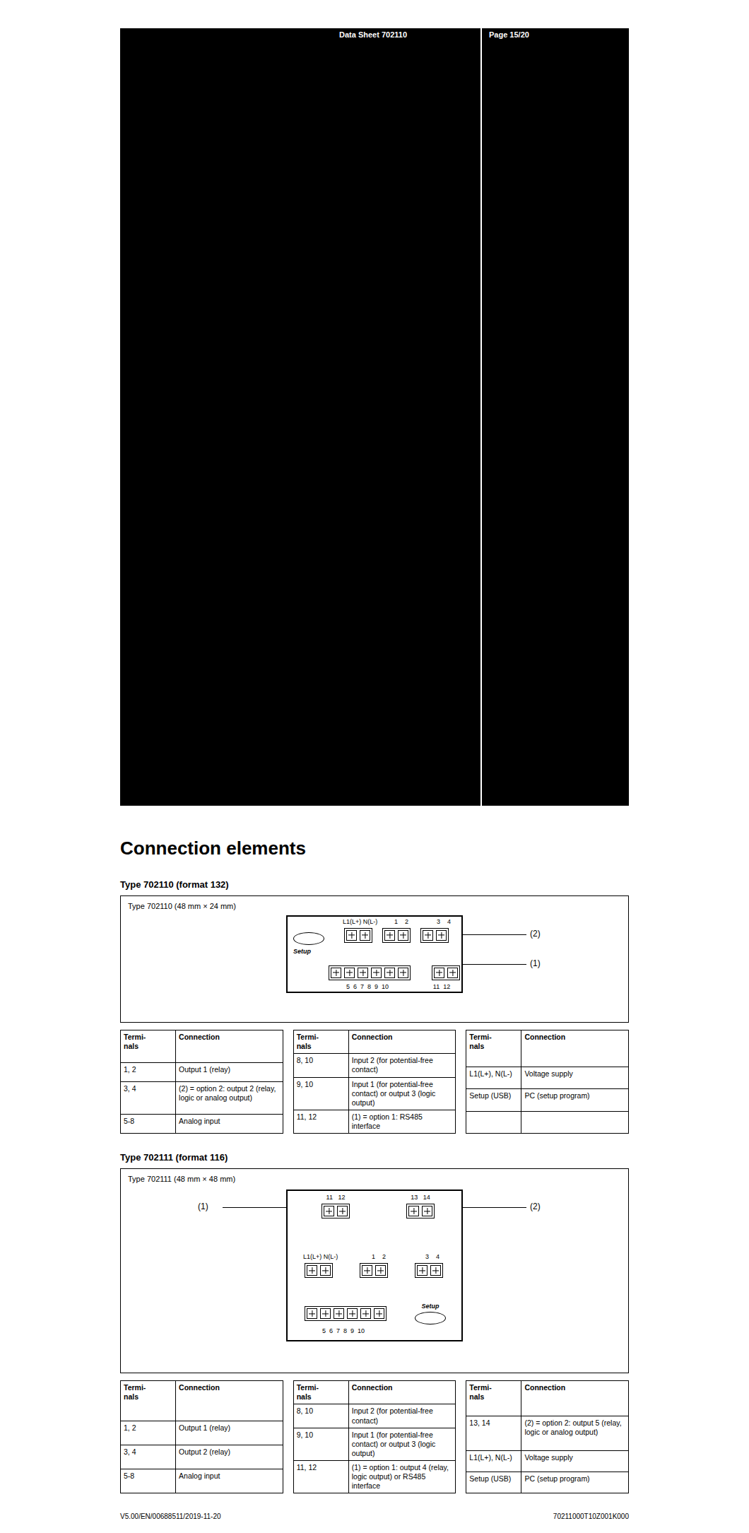Data Sheet 702110
Page 15/20
Connection elements
Type 702110 (format 132)
Type 702110 (48 mm × 24 mm)
L1(L+) N(L-) 1 2 3 4
Setup
5 6 7 8 9 10 11 12
(2)
(1)
| Termi- nals | Connection |
| --- | --- |
| 1, 2 | Output 1 (relay) |
| 3, 4 | (2) = option 2: output 2 (relay, logic or analog output) |
| 5-8 | Analog input |
| Termi- nals | Connection |
| --- | --- |
| 8, 10 | Input 2 (for potential-free contact) |
| 9, 10 | Input 1 (for potential-free contact) or output 3 (logic output) |
| 11, 12 | (1) = option 1: RS485 interface |
| Termi- nals | Connection |
| --- | --- |
| L1(L+), N(L-) | Voltage supply |
| Setup (USB) | PC (setup program) |
Type 702111 (format 116)
Type 702111 (48 mm × 48 mm)
11 12 13 14
L1(L+) N(L-) 1 2 3 4
Setup
5 6 7 8 9 10
(1)
(2)
| Termi- nals | Connection |
| --- | --- |
| 1, 2 | Output 1 (relay) |
| 3, 4 | Output 2 (relay) |
| 5-8 | Analog input |
| Termi- nals | Connection |
| --- | --- |
| 8, 10 | Input 2 (for potential-free contact) |
| 9, 10 | Input 1 (for potential-free contact) or output 3 (logic output) |
| 11, 12 | (1) = option 1: output 4 (relay, logic output) or RS485 interface |
| Termi- nals | Connection |
| --- | --- |
| 13, 14 | (2) = option 2: output 5 (relay, logic or analog output) |
| L1(L+), N(L-) | Voltage supply |
| Setup (USB) | PC (setup program) |
V5.00/EN/00688511/2019-11-20
70211000T10Z001K000